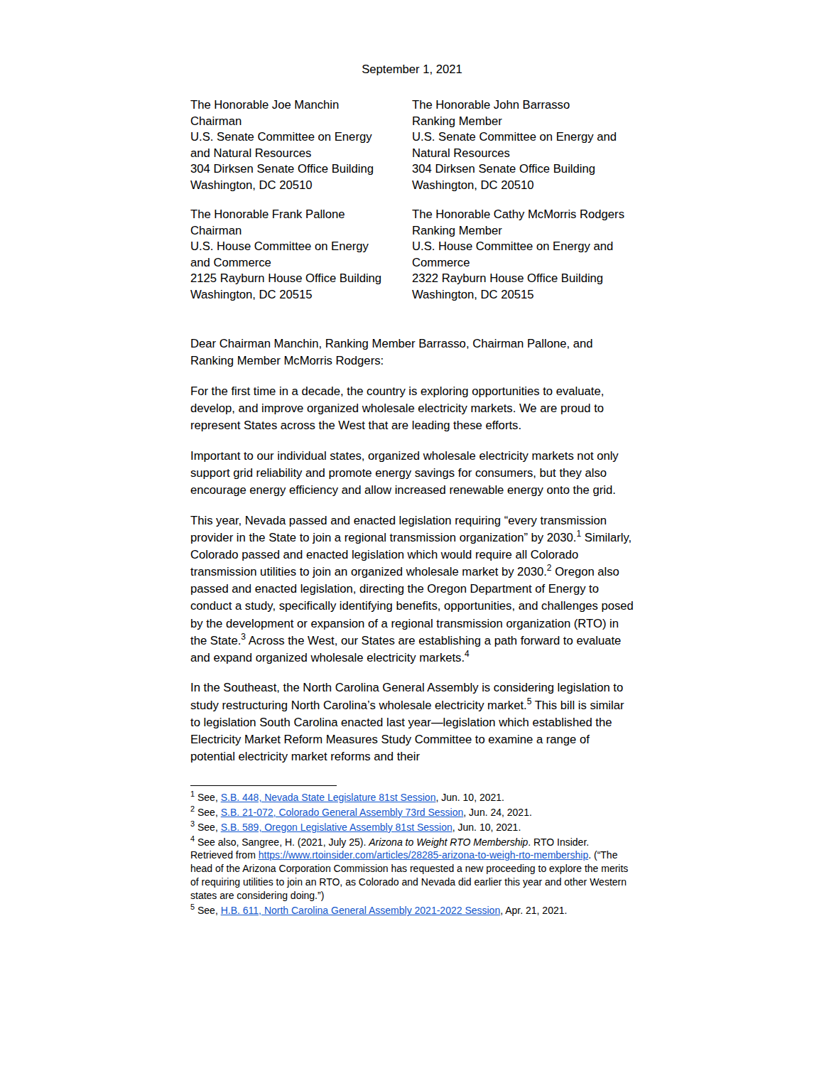September 1, 2021
| The Honorable Joe Manchin Chairman U.S. Senate Committee on Energy and Natural Resources 304 Dirksen Senate Office Building Washington, DC 20510 | The Honorable John Barrasso Ranking Member U.S. Senate Committee on Energy and Natural Resources 304 Dirksen Senate Office Building Washington, DC 20510 |
| The Honorable Frank Pallone Chairman U.S. House Committee on Energy and Commerce 2125 Rayburn House Office Building Washington, DC 20515 | The Honorable Cathy McMorris Rodgers Ranking Member U.S. House Committee on Energy and Commerce 2322 Rayburn House Office Building Washington, DC 20515 |
Dear Chairman Manchin, Ranking Member Barrasso, Chairman Pallone, and Ranking Member McMorris Rodgers:
For the first time in a decade, the country is exploring opportunities to evaluate, develop, and improve organized wholesale electricity markets. We are proud to represent States across the West that are leading these efforts.
Important to our individual states, organized wholesale electricity markets not only support grid reliability and promote energy savings for consumers, but they also encourage energy efficiency and allow increased renewable energy onto the grid.
This year, Nevada passed and enacted legislation requiring “every transmission provider in the State to join a regional transmission organization” by 2030.1 Similarly, Colorado passed and enacted legislation which would require all Colorado transmission utilities to join an organized wholesale market by 2030.2 Oregon also passed and enacted legislation, directing the Oregon Department of Energy to conduct a study, specifically identifying benefits, opportunities, and challenges posed by the development or expansion of a regional transmission organization (RTO) in the State.3 Across the West, our States are establishing a path forward to evaluate and expand organized wholesale electricity markets.4
In the Southeast, the North Carolina General Assembly is considering legislation to study restructuring North Carolina’s wholesale electricity market.5 This bill is similar to legislation South Carolina enacted last year—legislation which established the Electricity Market Reform Measures Study Committee to examine a range of potential electricity market reforms and their
1 See, S.B. 448, Nevada State Legislature 81st Session, Jun. 10, 2021.
2 See, S.B. 21-072, Colorado General Assembly 73rd Session, Jun. 24, 2021.
3 See, S.B. 589, Oregon Legislative Assembly 81st Session, Jun. 10, 2021.
4 See also, Sangree, H. (2021, July 25). Arizona to Weight RTO Membership. RTO Insider. Retrieved from https://www.rtoinsider.com/articles/28285-arizona-to-weigh-rto-membership. (“The head of the Arizona Corporation Commission has requested a new proceeding to explore the merits of requiring utilities to join an RTO, as Colorado and Nevada did earlier this year and other Western states are considering doing.”)
5 See, H.B. 611, North Carolina General Assembly 2021-2022 Session, Apr. 21, 2021.